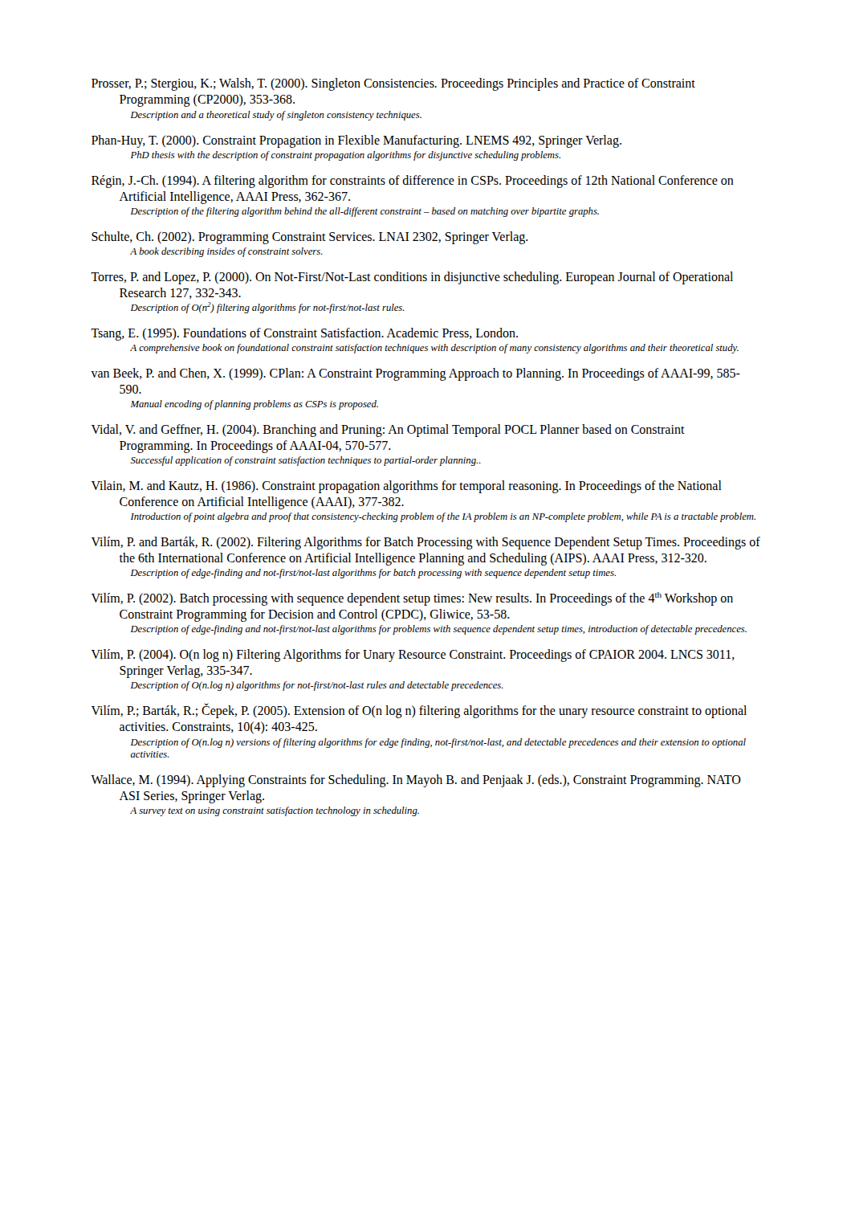Prosser, P.; Stergiou, K.; Walsh, T. (2000). Singleton Consistencies. Proceedings Principles and Practice of Constraint Programming (CP2000), 353-368. Description and a theoretical study of singleton consistency techniques.
Phan-Huy, T. (2000). Constraint Propagation in Flexible Manufacturing. LNEMS 492, Springer Verlag. PhD thesis with the description of constraint propagation algorithms for disjunctive scheduling problems.
Régin, J.-Ch. (1994). A filtering algorithm for constraints of difference in CSPs. Proceedings of 12th National Conference on Artificial Intelligence, AAAI Press, 362-367. Description of the filtering algorithm behind the all-different constraint – based on matching over bipartite graphs.
Schulte, Ch. (2002). Programming Constraint Services. LNAI 2302, Springer Verlag. A book describing insides of constraint solvers.
Torres, P. and Lopez, P. (2000). On Not-First/Not-Last conditions in disjunctive scheduling. European Journal of Operational Research 127, 332-343. Description of O(n2) filtering algorithms for not-first/not-last rules.
Tsang, E. (1995). Foundations of Constraint Satisfaction. Academic Press, London. A comprehensive book on foundational constraint satisfaction techniques with description of many consistency algorithms and their theoretical study.
van Beek, P. and Chen, X. (1999). CPlan: A Constraint Programming Approach to Planning. In Proceedings of AAAI-99, 585-590. Manual encoding of planning problems as CSPs is proposed.
Vidal, V. and Geffner, H. (2004). Branching and Pruning: An Optimal Temporal POCL Planner based on Constraint Programming. In Proceedings of AAAI-04, 570-577. Successful application of constraint satisfaction techniques to partial-order planning..
Vilain, M. and Kautz, H. (1986). Constraint propagation algorithms for temporal reasoning. In Proceedings of the National Conference on Artificial Intelligence (AAAI), 377-382. Introduction of point algebra and proof that consistency-checking problem of the IA problem is an NP-complete problem, while PA is a tractable problem.
Vilím, P. and Barták, R. (2002). Filtering Algorithms for Batch Processing with Sequence Dependent Setup Times. Proceedings of the 6th International Conference on Artificial Intelligence Planning and Scheduling (AIPS). AAAI Press, 312-320. Description of edge-finding and not-first/not-last algorithms for batch processing with sequence dependent setup times.
Vilím, P. (2002). Batch processing with sequence dependent setup times: New results. In Proceedings of the 4th Workshop on Constraint Programming for Decision and Control (CPDC), Gliwice, 53-58. Description of edge-finding and not-first/not-last algorithms for problems with sequence dependent setup times, introduction of detectable precedences.
Vilím, P. (2004). O(n log n) Filtering Algorithms for Unary Resource Constraint. Proceedings of CPAIOR 2004. LNCS 3011, Springer Verlag, 335-347. Description of O(n.log n) algorithms for not-first/not-last rules and detectable precedences.
Vilím, P.; Barták, R.; Čepek, P. (2005). Extension of O(n log n) filtering algorithms for the unary resource constraint to optional activities. Constraints, 10(4): 403-425. Description of O(n.log n) versions of filtering algorithms for edge finding, not-first/not-last, and detectable precedences and their extension to optional activities.
Wallace, M. (1994). Applying Constraints for Scheduling. In Mayoh B. and Penjaak J. (eds.), Constraint Programming. NATO ASI Series, Springer Verlag. A survey text on using constraint satisfaction technology in scheduling.